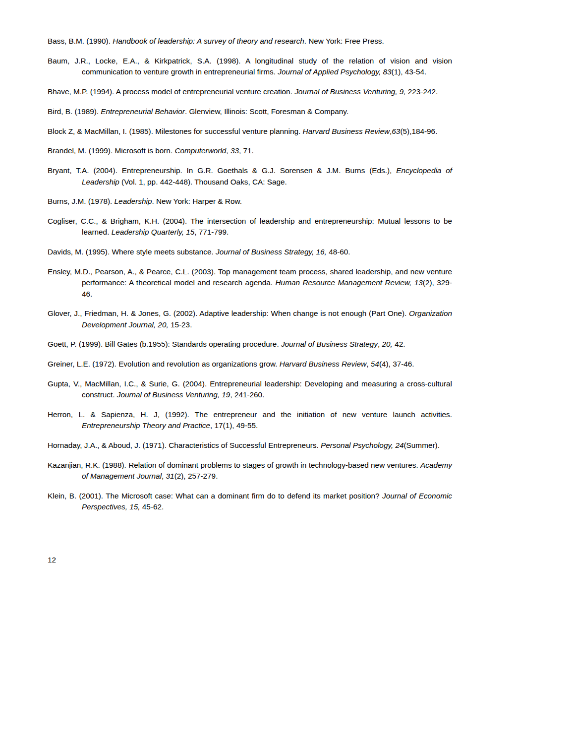Bass, B.M. (1990). Handbook of leadership: A survey of theory and research. New York: Free Press.
Baum, J.R., Locke, E.A., & Kirkpatrick, S.A. (1998). A longitudinal study of the relation of vision and vision communication to venture growth in entrepreneurial firms. Journal of Applied Psychology, 83(1), 43-54.
Bhave, M.P. (1994). A process model of entrepreneurial venture creation. Journal of Business Venturing, 9, 223-242.
Bird, B. (1989). Entrepreneurial Behavior. Glenview, Illinois: Scott, Foresman & Company.
Block Z, & MacMillan, I. (1985). Milestones for successful venture planning. Harvard Business Review,63(5),184-96.
Brandel, M. (1999). Microsoft is born. Computerworld, 33, 71.
Bryant, T.A. (2004). Entrepreneurship. In G.R. Goethals & G.J. Sorensen & J.M. Burns (Eds.), Encyclopedia of Leadership (Vol. 1, pp. 442-448). Thousand Oaks, CA: Sage.
Burns, J.M. (1978). Leadership. New York: Harper & Row.
Cogliser, C.C., & Brigham, K.H. (2004). The intersection of leadership and entrepreneurship: Mutual lessons to be learned. Leadership Quarterly, 15, 771-799.
Davids, M. (1995). Where style meets substance. Journal of Business Strategy, 16, 48-60.
Ensley, M.D., Pearson, A., & Pearce, C.L. (2003). Top management team process, shared leadership, and new venture performance: A theoretical model and research agenda. Human Resource Management Review, 13(2), 329-46.
Glover, J., Friedman, H. & Jones, G. (2002). Adaptive leadership: When change is not enough (Part One). Organization Development Journal, 20, 15-23.
Goett, P. (1999). Bill Gates (b.1955): Standards operating procedure. Journal of Business Strategy, 20, 42.
Greiner, L.E. (1972). Evolution and revolution as organizations grow. Harvard Business Review, 54(4), 37-46.
Gupta, V., MacMillan, I.C., & Surie, G. (2004). Entrepreneurial leadership: Developing and measuring a cross-cultural construct. Journal of Business Venturing, 19, 241-260.
Herron, L. & Sapienza, H. J, (1992). The entrepreneur and the initiation of new venture launch activities. Entrepreneurship Theory and Practice, 17(1), 49-55.
Hornaday, J.A., & Aboud, J. (1971). Characteristics of Successful Entrepreneurs. Personal Psychology, 24(Summer).
Kazanjian, R.K. (1988). Relation of dominant problems to stages of growth in technology-based new ventures. Academy of Management Journal, 31(2), 257-279.
Klein, B. (2001). The Microsoft case: What can a dominant firm do to defend its market position? Journal of Economic Perspectives, 15, 45-62.
12